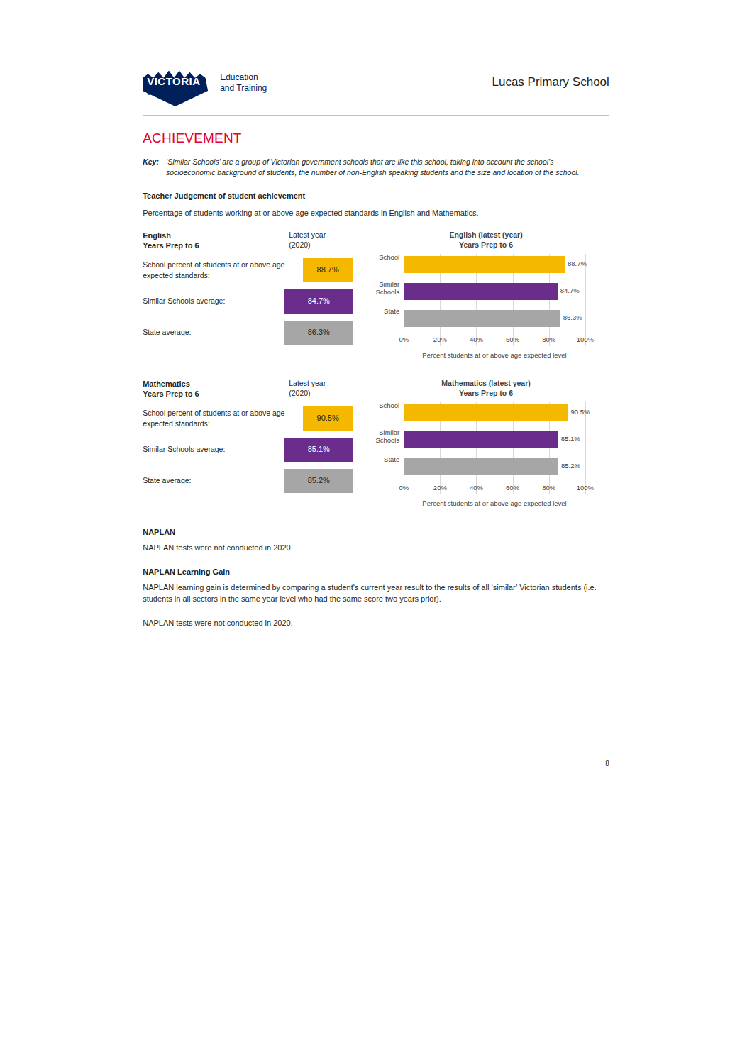Lucas Primary School
VICTORIA
State
Government
Education
and Training
ACHIEVEMENT
Key:
‘Similar Schools’ are a group of Victorian government schools that are like this school, taking into account the school’s socioeconomic background of students, the number of non-English speaking students and the size and location of the school.
Teacher Judgement of student achievement
Percentage of students working at or above age expected standards in English and Mathematics.
English
Years Prep to 6
Latest year
(2020)
School percent of students at or above age expected standards:
88.7%
Similar Schools average:
84.7%
State average:
86.3%
English (latest (year)
Years Prep to 6
School
88.7%
Similar
Schools
84.7%
State
86.3%
0% 20% 40% 60% 80% 100%
Percent students at or above age expected level
Mathematics
Years Prep to 6
Latest year
(2020)
School percent of students at or above age expected standards:
90.5%
Similar Schools average:
85.1%
State average:
85.2%
Mathematics (latest year)
Years Prep to 6
School
90.5%
Similar
Schools
85.1%
State
85.2%
0% 20% 40% 60% 80% 100%
Percent students at or above age expected level
NAPLAN
NAPLAN tests were not conducted in 2020.
NAPLAN Learning Gain
NAPLAN learning gain is determined by comparing a student's current year result to the results of all ‘similar’ Victorian students (i.e. students in all sectors in the same year level who had the same score two years prior).
NAPLAN tests were not conducted in 2020.
8